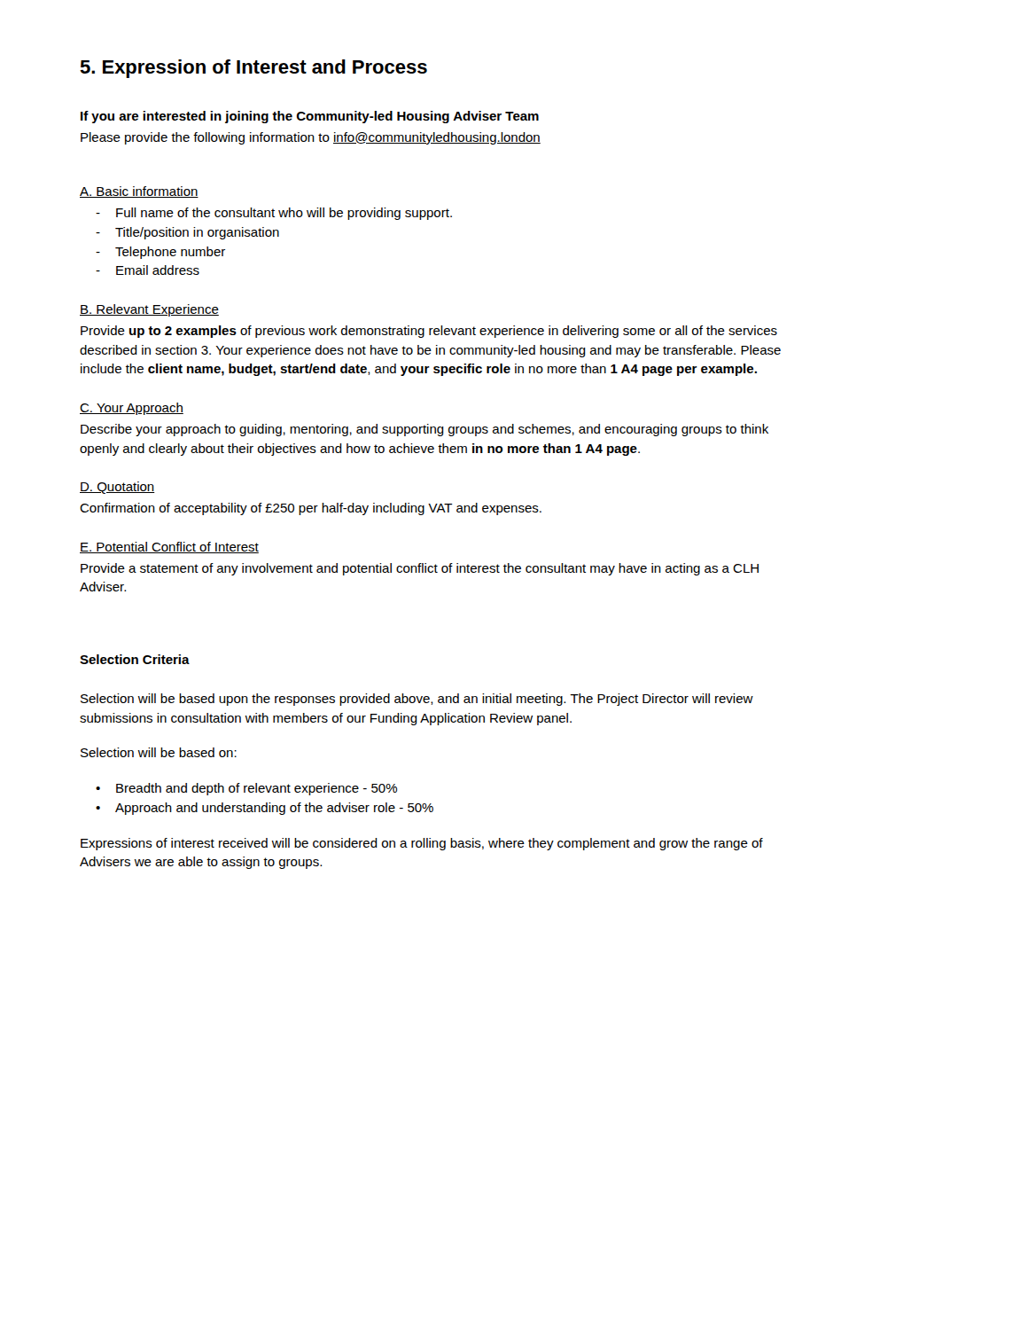5. Expression of Interest and Process
If you are interested in joining the Community-led Housing Adviser Team
Please provide the following information to info@communityledhousing.london
A. Basic information
Full name of the consultant who will be providing support.
Title/position in organisation
Telephone number
Email address
B. Relevant Experience
Provide up to 2 examples of previous work demonstrating relevant experience in delivering some or all of the services described in section 3. Your experience does not have to be in community-led housing and may be transferable. Please include the client name, budget, start/end date, and your specific role in no more than 1 A4 page per example.
C. Your Approach
Describe your approach to guiding, mentoring, and supporting groups and schemes, and encouraging groups to think openly and clearly about their objectives and how to achieve them in no more than 1 A4 page.
D. Quotation
Confirmation of acceptability of £250 per half-day including VAT and expenses.
E. Potential Conflict of Interest
Provide a statement of any involvement and potential conflict of interest the consultant may have in acting as a CLH Adviser.
Selection Criteria
Selection will be based upon the responses provided above, and an initial meeting. The Project Director will review submissions in consultation with members of our Funding Application Review panel.
Selection will be based on:
Breadth and depth of relevant experience - 50%
Approach and understanding of the adviser role - 50%
Expressions of interest received will be considered on a rolling basis, where they complement and grow the range of Advisers we are able to assign to groups.